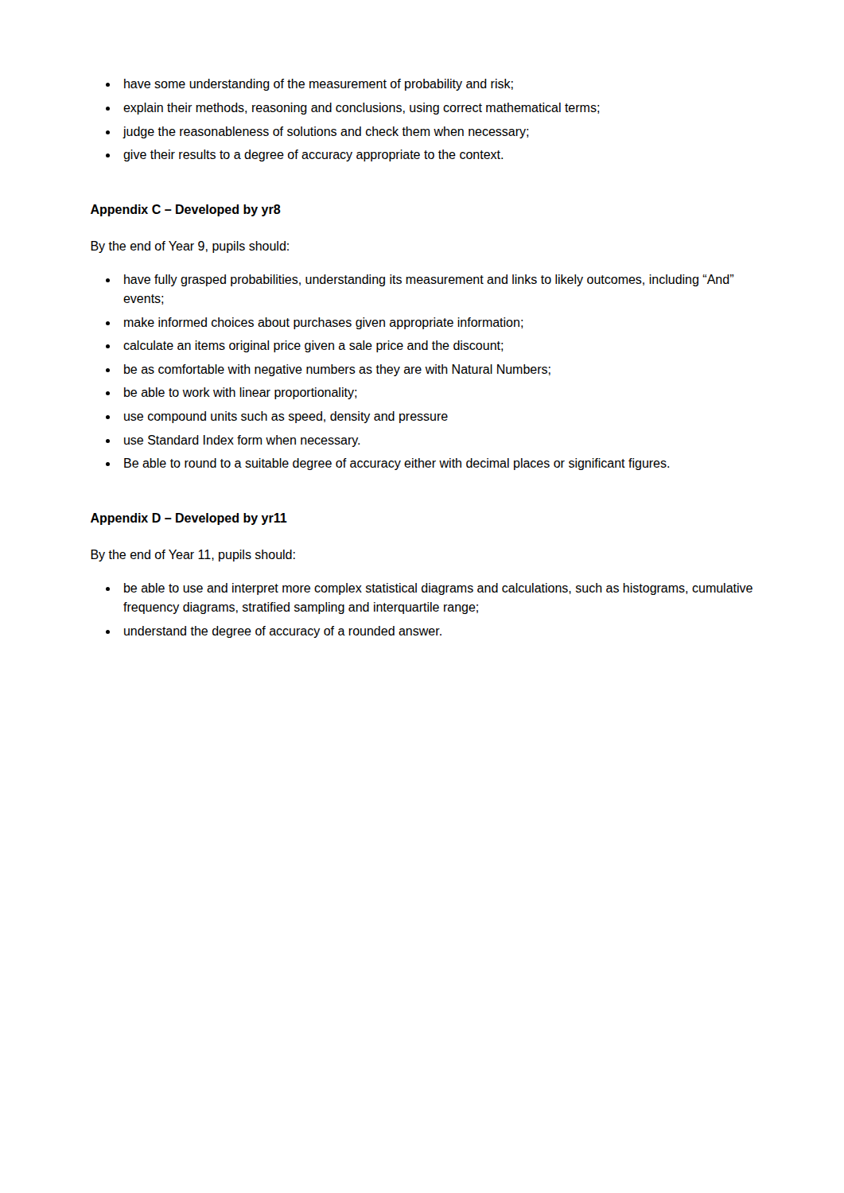have some understanding of the measurement of probability and risk;
explain their methods, reasoning and conclusions, using correct mathematical terms;
judge the reasonableness of solutions and check them when necessary;
give their results to a degree of accuracy appropriate to the context.
Appendix C – Developed by yr8
By the end of Year 9, pupils should:
have fully grasped probabilities, understanding its measurement and links to likely outcomes, including “And” events;
make informed choices about purchases given appropriate information;
calculate an items original price given a sale price and the discount;
be as comfortable with negative numbers as they are with Natural Numbers;
be able to work with linear proportionality;
use compound units such as speed, density and pressure
use Standard Index form when necessary.
Be able to round to a suitable degree of accuracy either with decimal places or significant figures.
Appendix D – Developed by yr11
By the end of Year 11, pupils should:
be able to use and interpret more complex statistical diagrams and calculations, such as histograms, cumulative frequency diagrams, stratified sampling and interquartile range;
understand the degree of accuracy of a rounded answer.